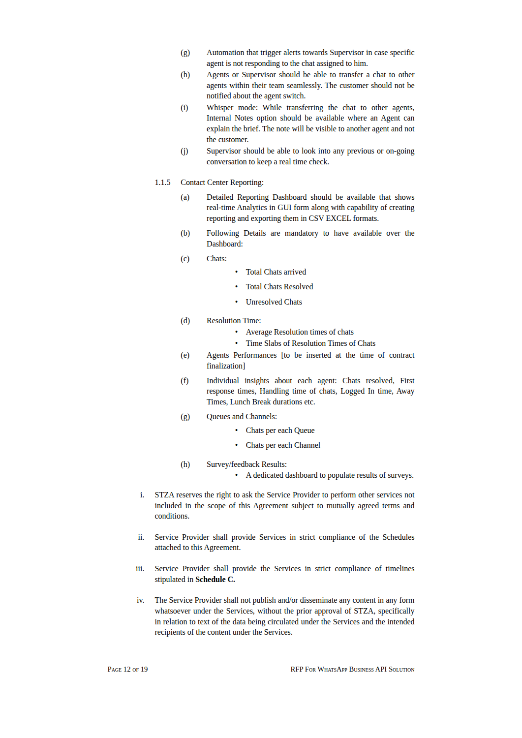(g) Automation that trigger alerts towards Supervisor in case specific agent is not responding to the chat assigned to him.
(h) Agents or Supervisor should be able to transfer a chat to other agents within their team seamlessly. The customer should not be notified about the agent switch.
(i) Whisper mode: While transferring the chat to other agents, Internal Notes option should be available where an Agent can explain the brief. The note will be visible to another agent and not the customer.
(j) Supervisor should be able to look into any previous or on-going conversation to keep a real time check.
1.1.5 Contact Center Reporting:
(a) Detailed Reporting Dashboard should be available that shows real-time Analytics in GUI form along with capability of creating reporting and exporting them in CSV EXCEL formats.
(b) Following Details are mandatory to have available over the Dashboard:
(c) Chats:
Total Chats arrived
Total Chats Resolved
Unresolved Chats
(d) Resolution Time:
Average Resolution times of chats
Time Slabs of Resolution Times of Chats
(e) Agents Performances [to be inserted at the time of contract finalization]
(f) Individual insights about each agent: Chats resolved, First response times, Handling time of chats, Logged In time, Away Times, Lunch Break durations etc.
(g) Queues and Channels:
Chats per each Queue
Chats per each Channel
(h) Survey/feedback Results:
A dedicated dashboard to populate results of surveys.
i. STZA reserves the right to ask the Service Provider to perform other services not included in the scope of this Agreement subject to mutually agreed terms and conditions.
ii. Service Provider shall provide Services in strict compliance of the Schedules attached to this Agreement.
iii. Service Provider shall provide the Services in strict compliance of timelines stipulated in Schedule C.
iv. The Service Provider shall not publish and/or disseminate any content in any form whatsoever under the Services, without the prior approval of STZA, specifically in relation to text of the data being circulated under the Services and the intended recipients of the content under the Services.
Page 12 of 19
RFP For WhatsApp Business API Solution